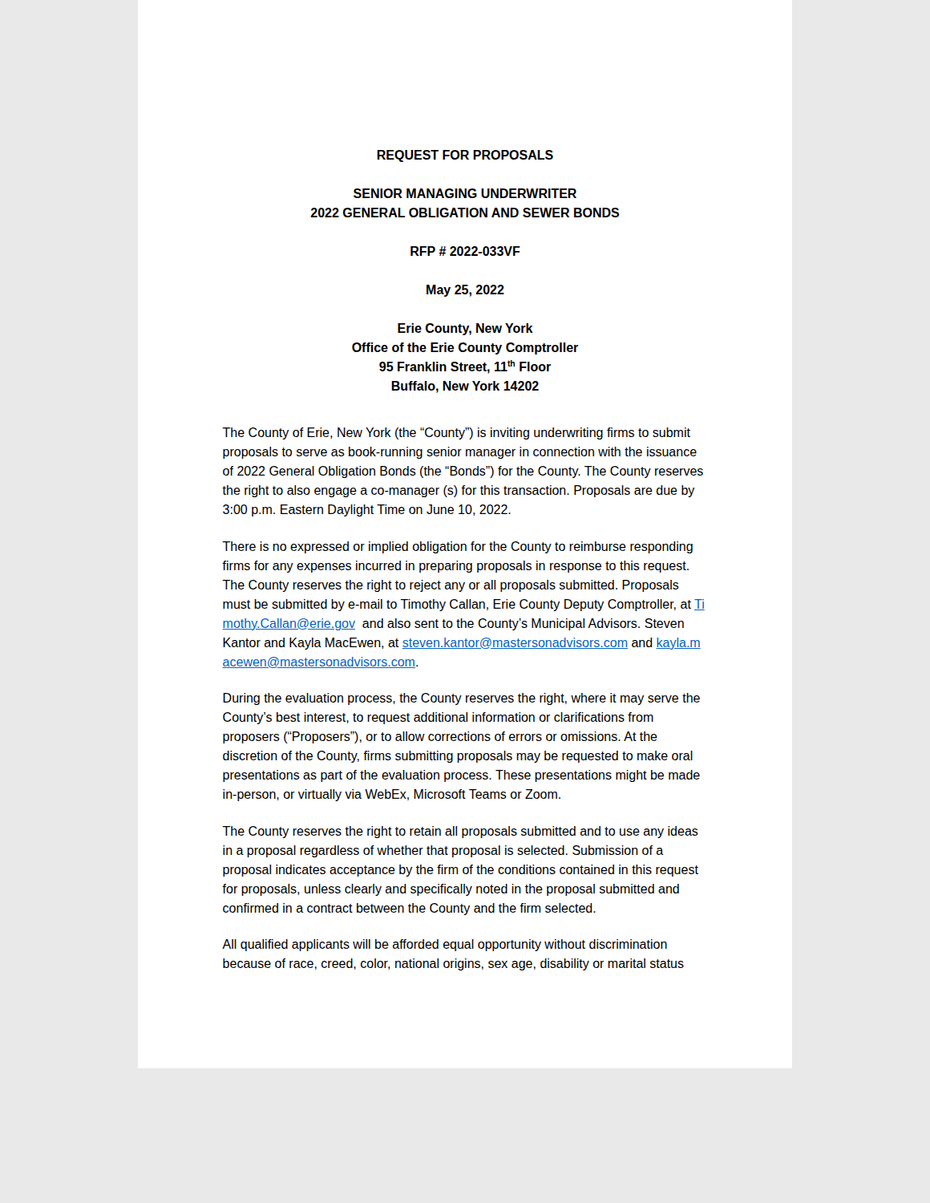REQUEST FOR PROPOSALS
SENIOR MANAGING UNDERWRITER
2022 GENERAL OBLIGATION AND SEWER BONDS
RFP # 2022-033VF
May 25, 2022
Erie County, New York
Office of the Erie County Comptroller
95 Franklin Street, 11th Floor
Buffalo, New York 14202
The County of Erie, New York (the “County”) is inviting underwriting firms to submit proposals to serve as book-running senior manager in connection with the issuance of 2022 General Obligation Bonds (the “Bonds”) for the County. The County reserves the right to also engage a co-manager (s) for this transaction. Proposals are due by 3:00 p.m. Eastern Daylight Time on June 10, 2022.
There is no expressed or implied obligation for the County to reimburse responding firms for any expenses incurred in preparing proposals in response to this request. The County reserves the right to reject any or all proposals submitted. Proposals must be submitted by e-mail to Timothy Callan, Erie County Deputy Comptroller, at Timothy.Callan@erie.gov and also sent to the County’s Municipal Advisors. Steven Kantor and Kayla MacEwen, at steven.kantor@mastersonadvisors.com and kayla.macewen@mastersonadvisors.com.
During the evaluation process, the County reserves the right, where it may serve the County’s best interest, to request additional information or clarifications from proposers (“Proposers”), or to allow corrections of errors or omissions. At the discretion of the County, firms submitting proposals may be requested to make oral presentations as part of the evaluation process. These presentations might be made in-person, or virtually via WebEx, Microsoft Teams or Zoom.
The County reserves the right to retain all proposals submitted and to use any ideas in a proposal regardless of whether that proposal is selected. Submission of a proposal indicates acceptance by the firm of the conditions contained in this request for proposals, unless clearly and specifically noted in the proposal submitted and confirmed in a contract between the County and the firm selected.
All qualified applicants will be afforded equal opportunity without discrimination because of race, creed, color, national origins, sex age, disability or marital status